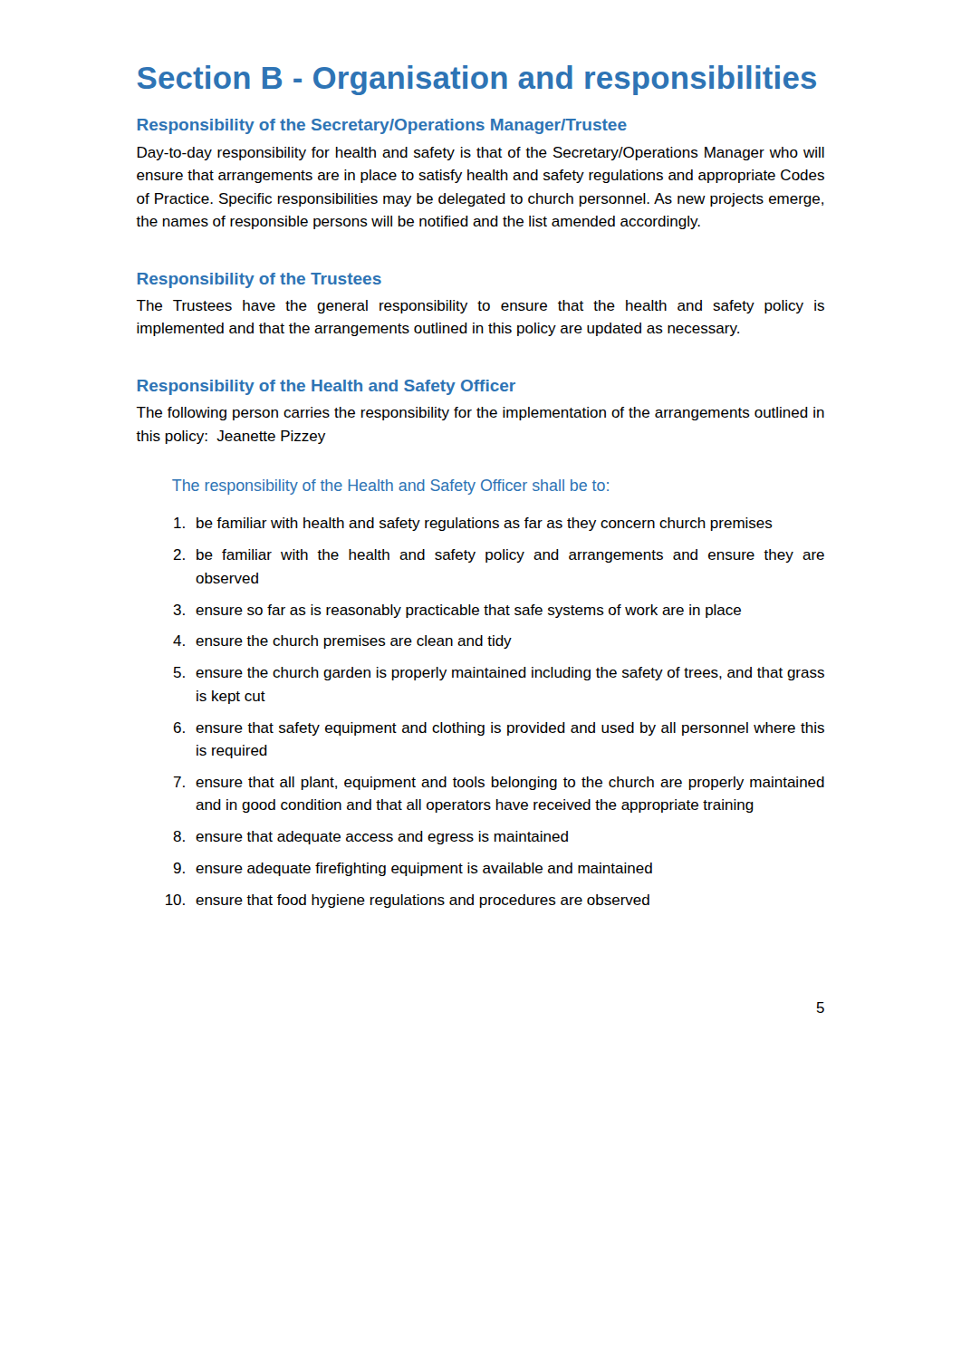Section B - Organisation and responsibilities
Responsibility of the Secretary/Operations Manager/Trustee
Day-to-day responsibility for health and safety is that of the Secretary/Operations Manager who will ensure that arrangements are in place to satisfy health and safety regulations and appropriate Codes of Practice. Specific responsibilities may be delegated to church personnel. As new projects emerge, the names of responsible persons will be notified and the list amended accordingly.
Responsibility of the Trustees
The Trustees have the general responsibility to ensure that the health and safety policy is implemented and that the arrangements outlined in this policy are updated as necessary.
Responsibility of the Health and Safety Officer
The following person carries the responsibility for the implementation of the arrangements outlined in this policy: Jeanette Pizzey
The responsibility of the Health and Safety Officer shall be to:
be familiar with health and safety regulations as far as they concern church premises
be familiar with the health and safety policy and arrangements and ensure they are observed
ensure so far as is reasonably practicable that safe systems of work are in place
ensure the church premises are clean and tidy
ensure the church garden is properly maintained including the safety of trees, and that grass is kept cut
ensure that safety equipment and clothing is provided and used by all personnel where this is required
ensure that all plant, equipment and tools belonging to the church are properly maintained and in good condition and that all operators have received the appropriate training
ensure that adequate access and egress is maintained
ensure adequate firefighting equipment is available and maintained
ensure that food hygiene regulations and procedures are observed
5